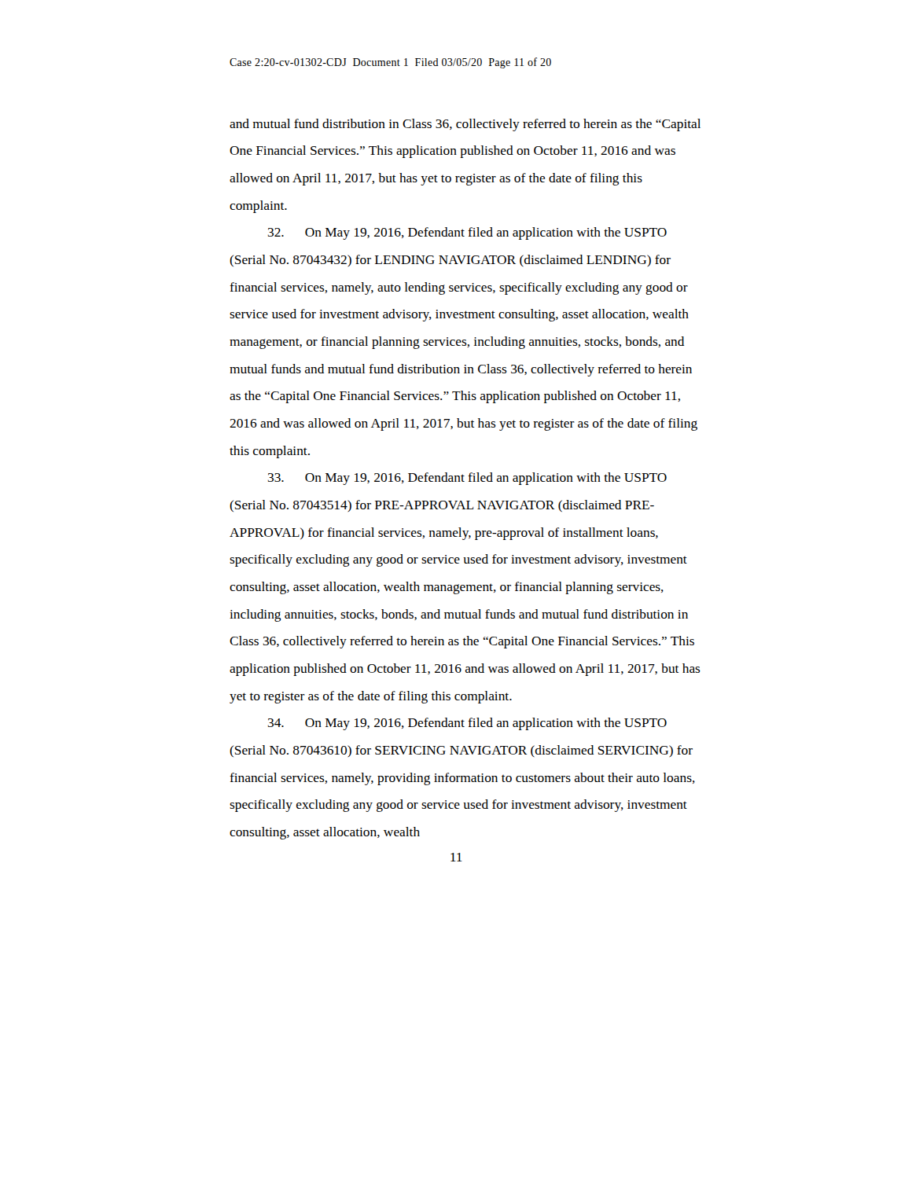Case 2:20-cv-01302-CDJ Document 1 Filed 03/05/20 Page 11 of 20
and mutual fund distribution in Class 36, collectively referred to herein as the “Capital One Financial Services.” This application published on October 11, 2016 and was allowed on April 11, 2017, but has yet to register as of the date of filing this complaint.
32. On May 19, 2016, Defendant filed an application with the USPTO (Serial No. 87043432) for LENDING NAVIGATOR (disclaimed LENDING) for financial services, namely, auto lending services, specifically excluding any good or service used for investment advisory, investment consulting, asset allocation, wealth management, or financial planning services, including annuities, stocks, bonds, and mutual funds and mutual fund distribution in Class 36, collectively referred to herein as the “Capital One Financial Services.” This application published on October 11, 2016 and was allowed on April 11, 2017, but has yet to register as of the date of filing this complaint.
33. On May 19, 2016, Defendant filed an application with the USPTO (Serial No. 87043514) for PRE-APPROVAL NAVIGATOR (disclaimed PRE-APPROVAL) for financial services, namely, pre-approval of installment loans, specifically excluding any good or service used for investment advisory, investment consulting, asset allocation, wealth management, or financial planning services, including annuities, stocks, bonds, and mutual funds and mutual fund distribution in Class 36, collectively referred to herein as the “Capital One Financial Services.” This application published on October 11, 2016 and was allowed on April 11, 2017, but has yet to register as of the date of filing this complaint.
34. On May 19, 2016, Defendant filed an application with the USPTO (Serial No. 87043610) for SERVICING NAVIGATOR (disclaimed SERVICING) for financial services, namely, providing information to customers about their auto loans, specifically excluding any good or service used for investment advisory, investment consulting, asset allocation, wealth
11